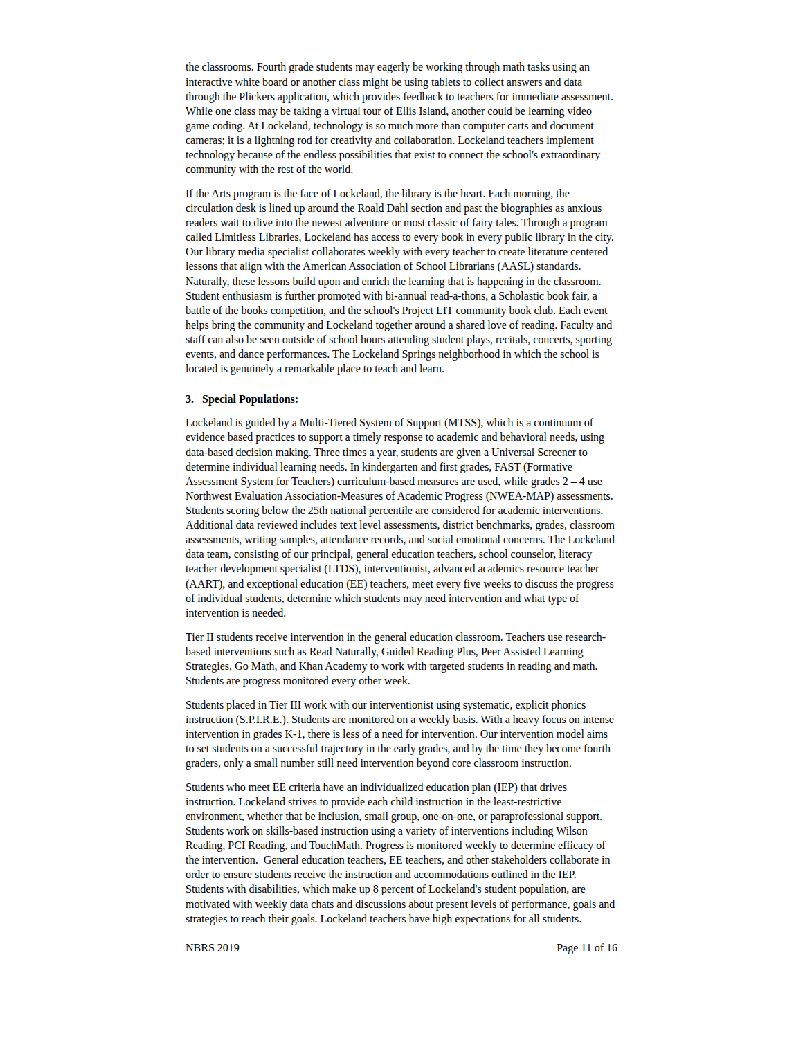the classrooms. Fourth grade students may eagerly be working through math tasks using an interactive white board or another class might be using tablets to collect answers and data through the Plickers application, which provides feedback to teachers for immediate assessment. While one class may be taking a virtual tour of Ellis Island, another could be learning video game coding. At Lockeland, technology is so much more than computer carts and document cameras; it is a lightning rod for creativity and collaboration. Lockeland teachers implement technology because of the endless possibilities that exist to connect the school's extraordinary community with the rest of the world.
If the Arts program is the face of Lockeland, the library is the heart. Each morning, the circulation desk is lined up around the Roald Dahl section and past the biographies as anxious readers wait to dive into the newest adventure or most classic of fairy tales. Through a program called Limitless Libraries, Lockeland has access to every book in every public library in the city. Our library media specialist collaborates weekly with every teacher to create literature centered lessons that align with the American Association of School Librarians (AASL) standards. Naturally, these lessons build upon and enrich the learning that is happening in the classroom. Student enthusiasm is further promoted with bi-annual read-a-thons, a Scholastic book fair, a battle of the books competition, and the school's Project LIT community book club. Each event helps bring the community and Lockeland together around a shared love of reading. Faculty and staff can also be seen outside of school hours attending student plays, recitals, concerts, sporting events, and dance performances. The Lockeland Springs neighborhood in which the school is located is genuinely a remarkable place to teach and learn.
3. Special Populations:
Lockeland is guided by a Multi-Tiered System of Support (MTSS), which is a continuum of evidence based practices to support a timely response to academic and behavioral needs, using data-based decision making. Three times a year, students are given a Universal Screener to determine individual learning needs. In kindergarten and first grades, FAST (Formative Assessment System for Teachers) curriculum-based measures are used, while grades 2 – 4 use Northwest Evaluation Association-Measures of Academic Progress (NWEA-MAP) assessments. Students scoring below the 25th national percentile are considered for academic interventions. Additional data reviewed includes text level assessments, district benchmarks, grades, classroom assessments, writing samples, attendance records, and social emotional concerns. The Lockeland data team, consisting of our principal, general education teachers, school counselor, literacy teacher development specialist (LTDS), interventionist, advanced academics resource teacher (AART), and exceptional education (EE) teachers, meet every five weeks to discuss the progress of individual students, determine which students may need intervention and what type of intervention is needed.
Tier II students receive intervention in the general education classroom. Teachers use research-based interventions such as Read Naturally, Guided Reading Plus, Peer Assisted Learning Strategies, Go Math, and Khan Academy to work with targeted students in reading and math. Students are progress monitored every other week.
Students placed in Tier III work with our interventionist using systematic, explicit phonics instruction (S.P.I.R.E.). Students are monitored on a weekly basis. With a heavy focus on intense intervention in grades K-1, there is less of a need for intervention. Our intervention model aims to set students on a successful trajectory in the early grades, and by the time they become fourth graders, only a small number still need intervention beyond core classroom instruction.
Students who meet EE criteria have an individualized education plan (IEP) that drives instruction. Lockeland strives to provide each child instruction in the least-restrictive environment, whether that be inclusion, small group, one-on-one, or paraprofessional support. Students work on skills-based instruction using a variety of interventions including Wilson Reading, PCI Reading, and TouchMath. Progress is monitored weekly to determine efficacy of the intervention. General education teachers, EE teachers, and other stakeholders collaborate in order to ensure students receive the instruction and accommodations outlined in the IEP. Students with disabilities, which make up 8 percent of Lockeland's student population, are motivated with weekly data chats and discussions about present levels of performance, goals and strategies to reach their goals. Lockeland teachers have high expectations for all students.
NBRS 2019 Page 11 of 16